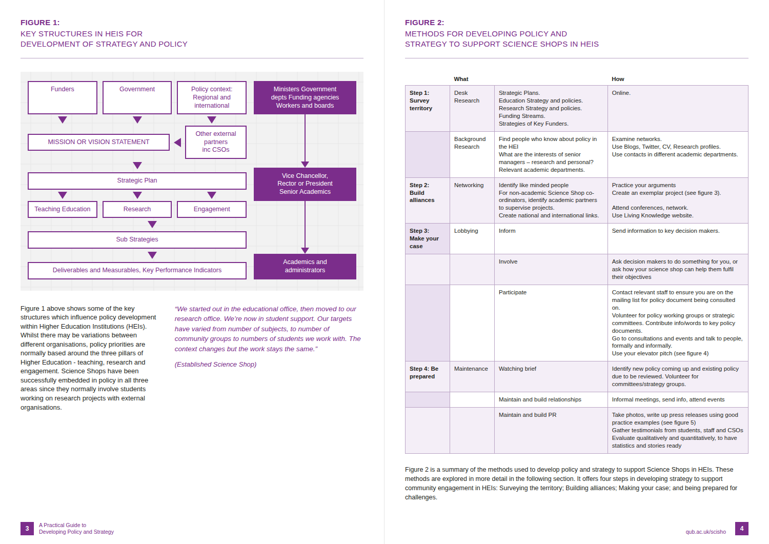Figure 1:
Key structures in HEIs for
development of strategy and policy
Funders
Government
Policy context:
Regional and international
MISSION OR VISION STATEMENT
Other external
partners
inc CSOs
Strategic Plan
Teaching Education
Research
Engagement
Sub Strategies
Deliverables and Measurables, Key Performance Indicators
Ministers Government
depts Funding agencies
Workers and boards
Vice Chancellor,
Rector or President
Senior Academics
Academics and
administrators
Figure 1 above shows some of the key structures which influence policy development within Higher Education Institutions (HEIs). Whilst there may be variations between different organisations, policy priorities are normally based around the three pillars of Higher Education - teaching, research and engagement. Science Shops have been successfully embedded in policy in all three areas since they normally involve students working on research projects with external organisations.
“We started out in the educational office, then moved to our research office. We’re now in student support. Our targets have varied from number of subjects, to number of community groups to numbers of students we work with. The context changes but the work stays the same.”
(Established Science Shop)
3
A Practical Guide to
Developing Policy and Strategy
Figure 2:
Methods for developing policy and
strategy to support Science Shops in HEIs
| | What | | How |
| --- | --- | --- | --- |
| Step 1: Survey territory | Desk Research | Strategic Plans. Education Strategy and policies. Research Strategy and policies. Funding Streams. Strategies of Key Funders. | Online. |
| | Background Research | Find people who know about policy in the HEI What are the interests of senior managers – research and personal? Relevant academic departments. | Examine networks. Use Blogs, Twitter, CV, Research profiles. Use contacts in different academic departments. |
| Step 2: Build alliances | Networking | Identify like minded people For non-academic Science Shop co-ordinators, identify academic partners to supervise projects. Create national and international links. | Practice your arguments Create an exemplar project (see figure 3). Attend conferences, network. Use Living Knowledge website. |
| Step 3: Make your case | Lobbying | Inform | Send information to key decision makers. |
| | | Involve | Ask decision makers to do something for you, or ask how your science shop can help them fulfil their objectives |
| | | Participate | Contact relevant staff to ensure you are on the mailing list for policy document being consulted on. Volunteer for policy working groups or strategic committees. Contribute info/words to key policy documents. Go to consultations and events and talk to people, formally and informally. Use your elevator pitch (see figure 4) |
| Step 4: Be prepared | Maintenance | Watching brief | Identify new policy coming up and existing policy due to be reviewed. Volunteer for committees/strategy groups. |
| | | Maintain and build relationships | Informal meetings, send info, attend events |
| | | Maintain and build PR | Take photos, write up press releases using good practice examples (see figure 5) Gather testimonials from students, staff and CSOs Evaluate qualitatively and quantitatively, to have statistics and stories ready |
Figure 2 is a summary of the methods used to develop policy and strategy to support Science Shops in HEIs. These methods are explored in more detail in the following section. It offers four steps in developing strategy to support community engagement in HEIs: Surveying the territory; Building alliances; Making your case; and being prepared for challenges.
qub.ac.uk/scisho
4